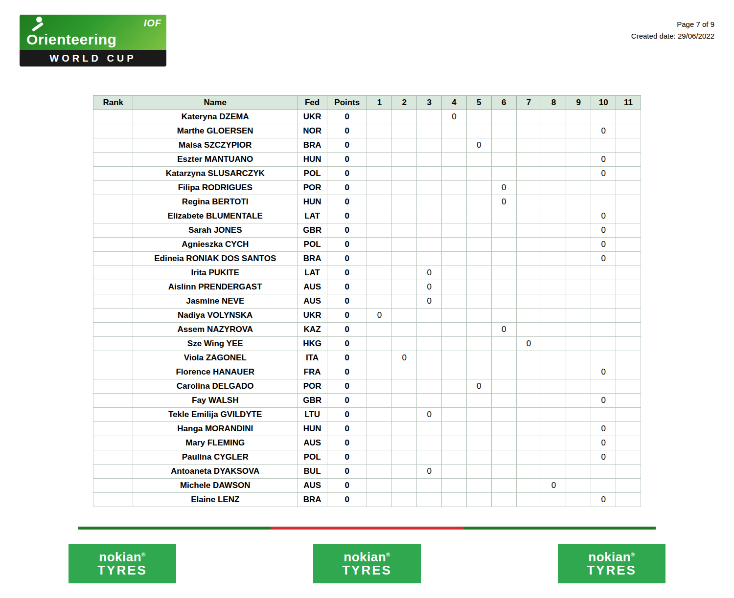IOF
Orienteering
WORLD CUP
Page 7 of 9
Created date: 29/06/2022
| Rank | Name | Fed | Points | 1 | 2 | 3 | 4 | 5 | 6 | 7 | 8 | 9 | 10 | 11 |
| --- | --- | --- | --- | --- | --- | --- | --- | --- | --- | --- | --- | --- | --- | --- |
| | Kateryna DZEMA | UKR | 0 | | | | 0 | | | | | | | |
| | Marthe GLOERSEN | NOR | 0 | | | | | | | | | | 0 | |
| | Maisa SZCZYPIOR | BRA | 0 | | | | | 0 | | | | | | |
| | Eszter MANTUANO | HUN | 0 | | | | | | | | | | 0 | |
| | Katarzyna SLUSARCZYK | POL | 0 | | | | | | | | | | 0 | |
| | Filipa RODRIGUES | POR | 0 | | | | | | 0 | | | | | |
| | Regina BERTOTI | HUN | 0 | | | | | | 0 | | | | | |
| | Elizabete BLUMENTALE | LAT | 0 | | | | | | | | | | 0 | |
| | Sarah JONES | GBR | 0 | | | | | | | | | | 0 | |
| | Agnieszka CYCH | POL | 0 | | | | | | | | | | 0 | |
| | Edineia RONIAK DOS SANTOS | BRA | 0 | | | | | | | | | | 0 | |
| | Irita PUKITE | LAT | 0 | | | 0 | | | | | | | | |
| | Aislinn PRENDERGAST | AUS | 0 | | | 0 | | | | | | | | |
| | Jasmine NEVE | AUS | 0 | | | 0 | | | | | | | | |
| | Nadiya VOLYNSKA | UKR | 0 | 0 | | | | | | | | | | |
| | Assem NAZYROVA | KAZ | 0 | | | | | | 0 | | | | | |
| | Sze Wing YEE | HKG | 0 | | | | | | | 0 | | | | |
| | Viola ZAGONEL | ITA | 0 | | 0 | | | | | | | | | |
| | Florence HANAUER | FRA | 0 | | | | | | | | | | 0 | |
| | Carolina DELGADO | POR | 0 | | | | | 0 | | | | | | |
| | Fay WALSH | GBR | 0 | | | | | | | | | | 0 | |
| | Tekle Emilija GVILDYTE | LTU | 0 | | | 0 | | | | | | | | |
| | Hanga MORANDINI | HUN | 0 | | | | | | | | | | 0 | |
| | Mary FLEMING | AUS | 0 | | | | | | | | | | 0 | |
| | Paulina CYGLER | POL | 0 | | | | | | | | | | 0 | |
| | Antoaneta DYAKSOVA | BUL | 0 | | | 0 | | | | | | | | |
| | Michele DAWSON | AUS | 0 | | | | | | | | 0 | | | |
| | Elaine LENZ | BRA | 0 | | | | | | | | | | 0 | |
nokian®
TYRES
nokian®
TYRES
nokian®
TYRES